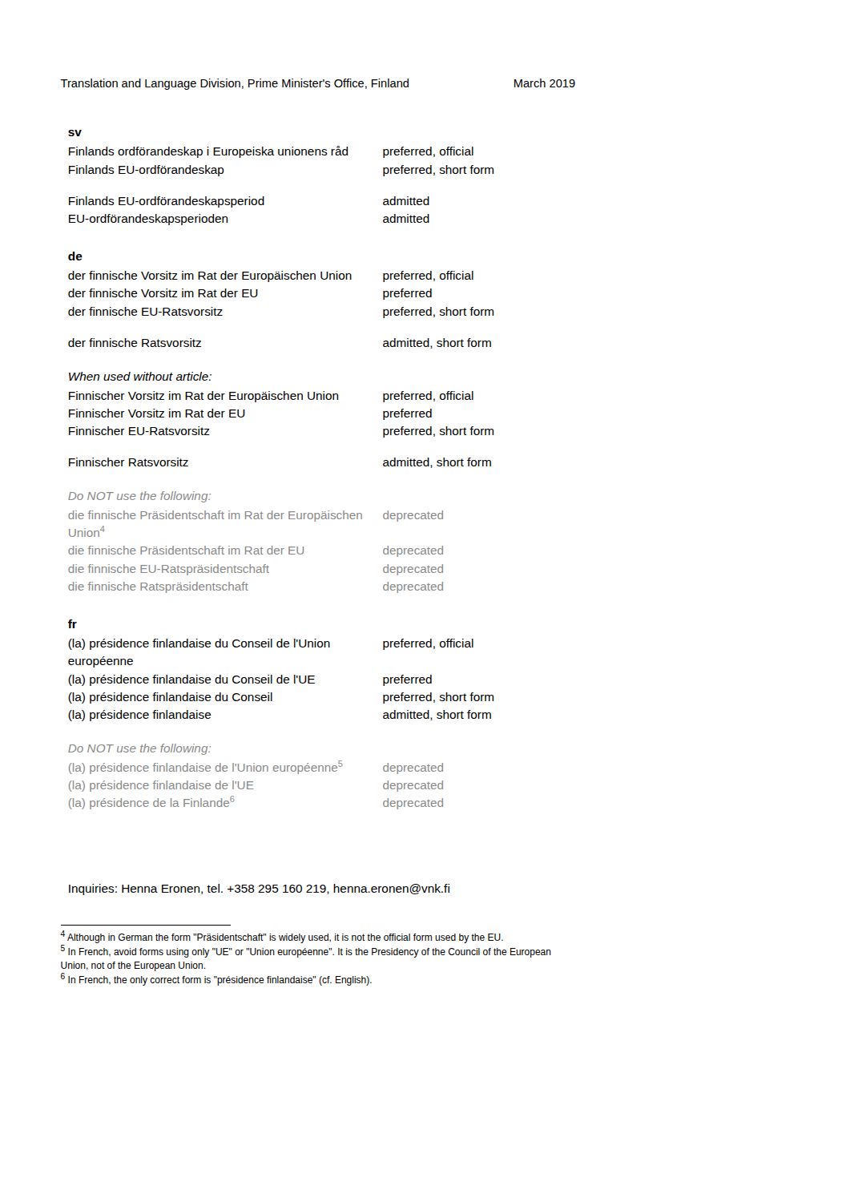Translation and Language Division, Prime Minister's Office, Finland March 2019
sv
| Finlands ordförandeskap i Europeiska unionens råd | preferred, official |
| Finlands EU-ordförandeskap | preferred, short form |
| Finlands EU-ordförandeskapsperiod | admitted |
| EU-ordförandeskapsperioden | admitted |
de
| der finnische Vorsitz im Rat der Europäischen Union | preferred, official |
| der finnische Vorsitz im Rat der EU | preferred |
| der finnische EU-Ratsvorsitz | preferred, short form |
| der finnische Ratsvorsitz | admitted, short form |
When used without article:
| Finnischer Vorsitz im Rat der Europäischen Union | preferred, official |
| Finnischer Vorsitz im Rat der EU | preferred |
| Finnischer EU-Ratsvorsitz | preferred, short form |
| Finnischer Ratsvorsitz | admitted, short form |
Do NOT use the following:
| die finnische Präsidentschaft im Rat der Europäischen Union 4 | deprecated |
| die finnische Präsidentschaft im Rat der EU | deprecated |
| die finnische EU-Ratspräsidentschaft | deprecated |
| die finnische Ratspräsidentschaft | deprecated |
fr
| (la) présidence finlandaise du Conseil de l'Union européenne | preferred, official |
| (la) présidence finlandaise du Conseil de l'UE | preferred |
| (la) présidence finlandaise du Conseil | preferred, short form |
| (la) présidence finlandaise | admitted, short form |
Do NOT use the following:
| (la) présidence finlandaise de l'Union européenne 5 | deprecated |
| (la) présidence finlandaise de l'UE | deprecated |
| (la) présidence de la Finlande 6 | deprecated |
Inquiries: Henna Eronen, tel. +358 295 160 219, henna.eronen@vnk.fi
4 Although in German the form "Präsidentschaft" is widely used, it is not the official form used by the EU.
5 In French, avoid forms using only "UE" or "Union européenne". It is the Presidency of the Council of the European Union, not of the European Union.
6 In French, the only correct form is "présidence finlandaise" (cf. English).